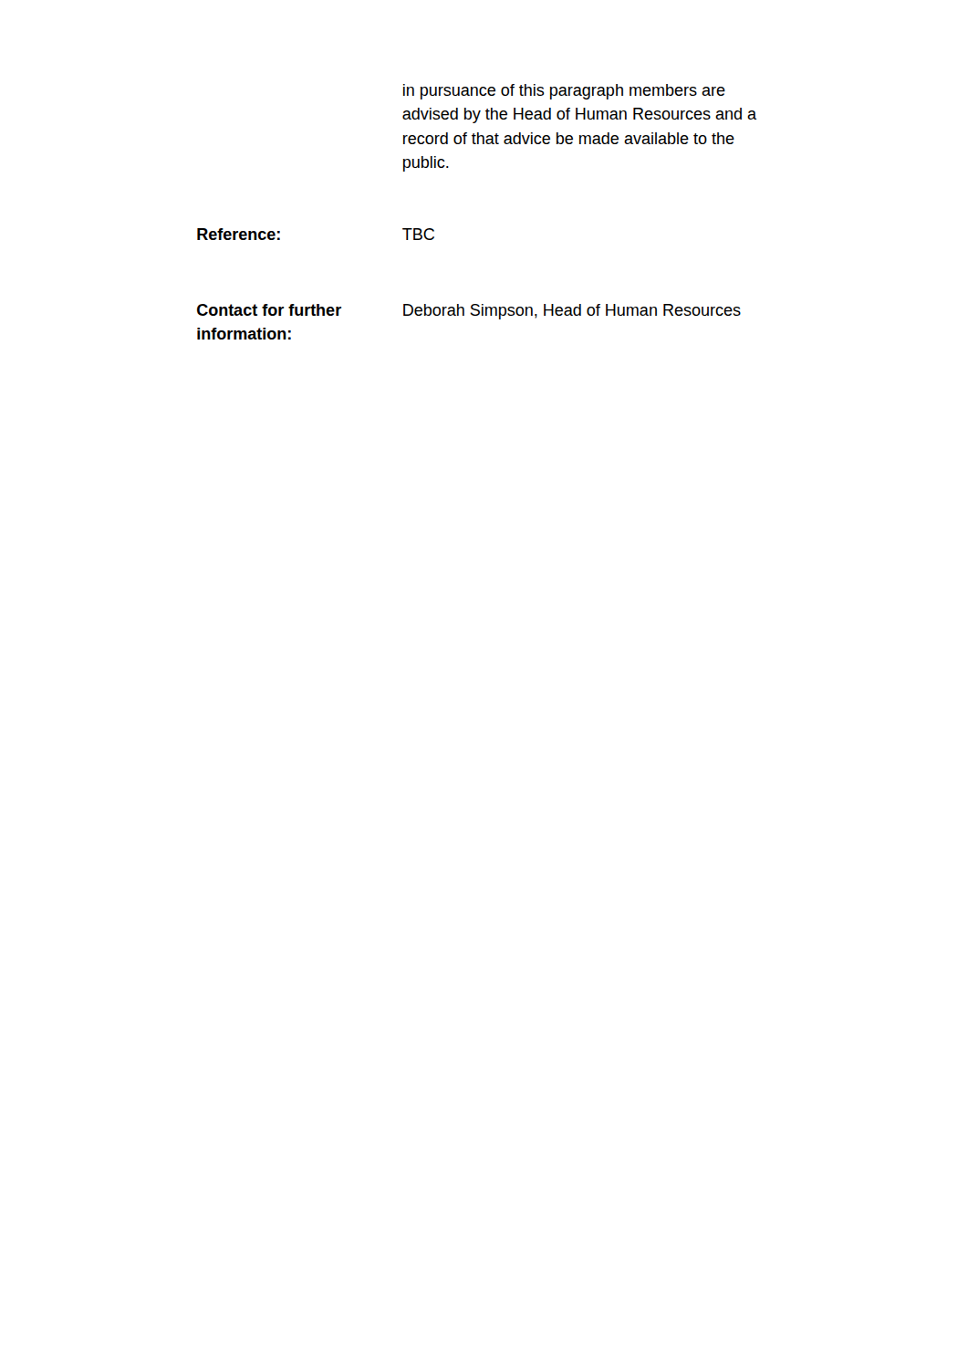in pursuance of this paragraph members are advised by the Head of Human Resources and a record of that advice be made available to the public.
Reference:
TBC
Contact for further information:
Deborah Simpson, Head of Human Resources